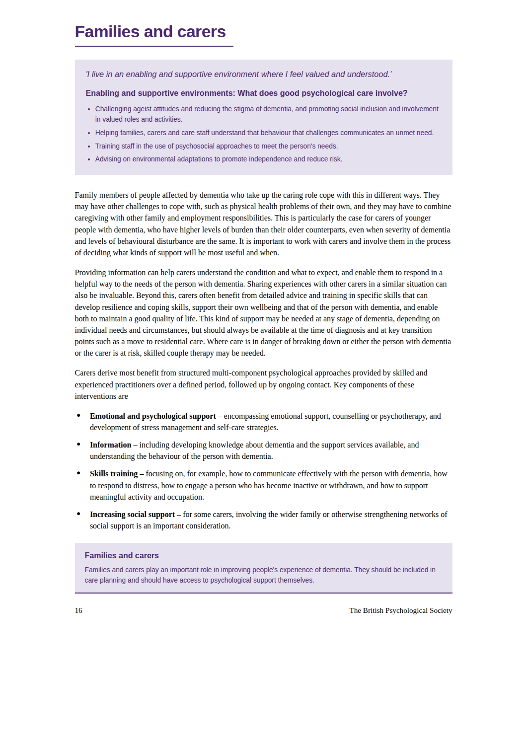Families and carers
'I live in an enabling and supportive environment where I feel valued and understood.'
Enabling and supportive environments: What does good psychological care involve?
Challenging ageist attitudes and reducing the stigma of dementia, and promoting social inclusion and involvement in valued roles and activities.
Helping families, carers and care staff understand that behaviour that challenges communicates an unmet need.
Training staff in the use of psychosocial approaches to meet the person's needs.
Advising on environmental adaptations to promote independence and reduce risk.
Family members of people affected by dementia who take up the caring role cope with this in different ways. They may have other challenges to cope with, such as physical health problems of their own, and they may have to combine caregiving with other family and employment responsibilities. This is particularly the case for carers of younger people with dementia, who have higher levels of burden than their older counterparts, even when severity of dementia and levels of behavioural disturbance are the same. It is important to work with carers and involve them in the process of deciding what kinds of support will be most useful and when.
Providing information can help carers understand the condition and what to expect, and enable them to respond in a helpful way to the needs of the person with dementia. Sharing experiences with other carers in a similar situation can also be invaluable. Beyond this, carers often benefit from detailed advice and training in specific skills that can develop resilience and coping skills, support their own wellbeing and that of the person with dementia, and enable both to maintain a good quality of life. This kind of support may be needed at any stage of dementia, depending on individual needs and circumstances, but should always be available at the time of diagnosis and at key transition points such as a move to residential care. Where care is in danger of breaking down or either the person with dementia or the carer is at risk, skilled couple therapy may be needed.
Carers derive most benefit from structured multi-component psychological approaches provided by skilled and experienced practitioners over a defined period, followed up by ongoing contact. Key components of these interventions are
Emotional and psychological support – encompassing emotional support, counselling or psychotherapy, and development of stress management and self-care strategies.
Information – including developing knowledge about dementia and the support services available, and understanding the behaviour of the person with dementia.
Skills training – focusing on, for example, how to communicate effectively with the person with dementia, how to respond to distress, how to engage a person who has become inactive or withdrawn, and how to support meaningful activity and occupation.
Increasing social support – for some carers, involving the wider family or otherwise strengthening networks of social support is an important consideration.
Families and carers
Families and carers play an important role in improving people's experience of dementia. They should be included in care planning and should have access to psychological support themselves.
16 The British Psychological Society